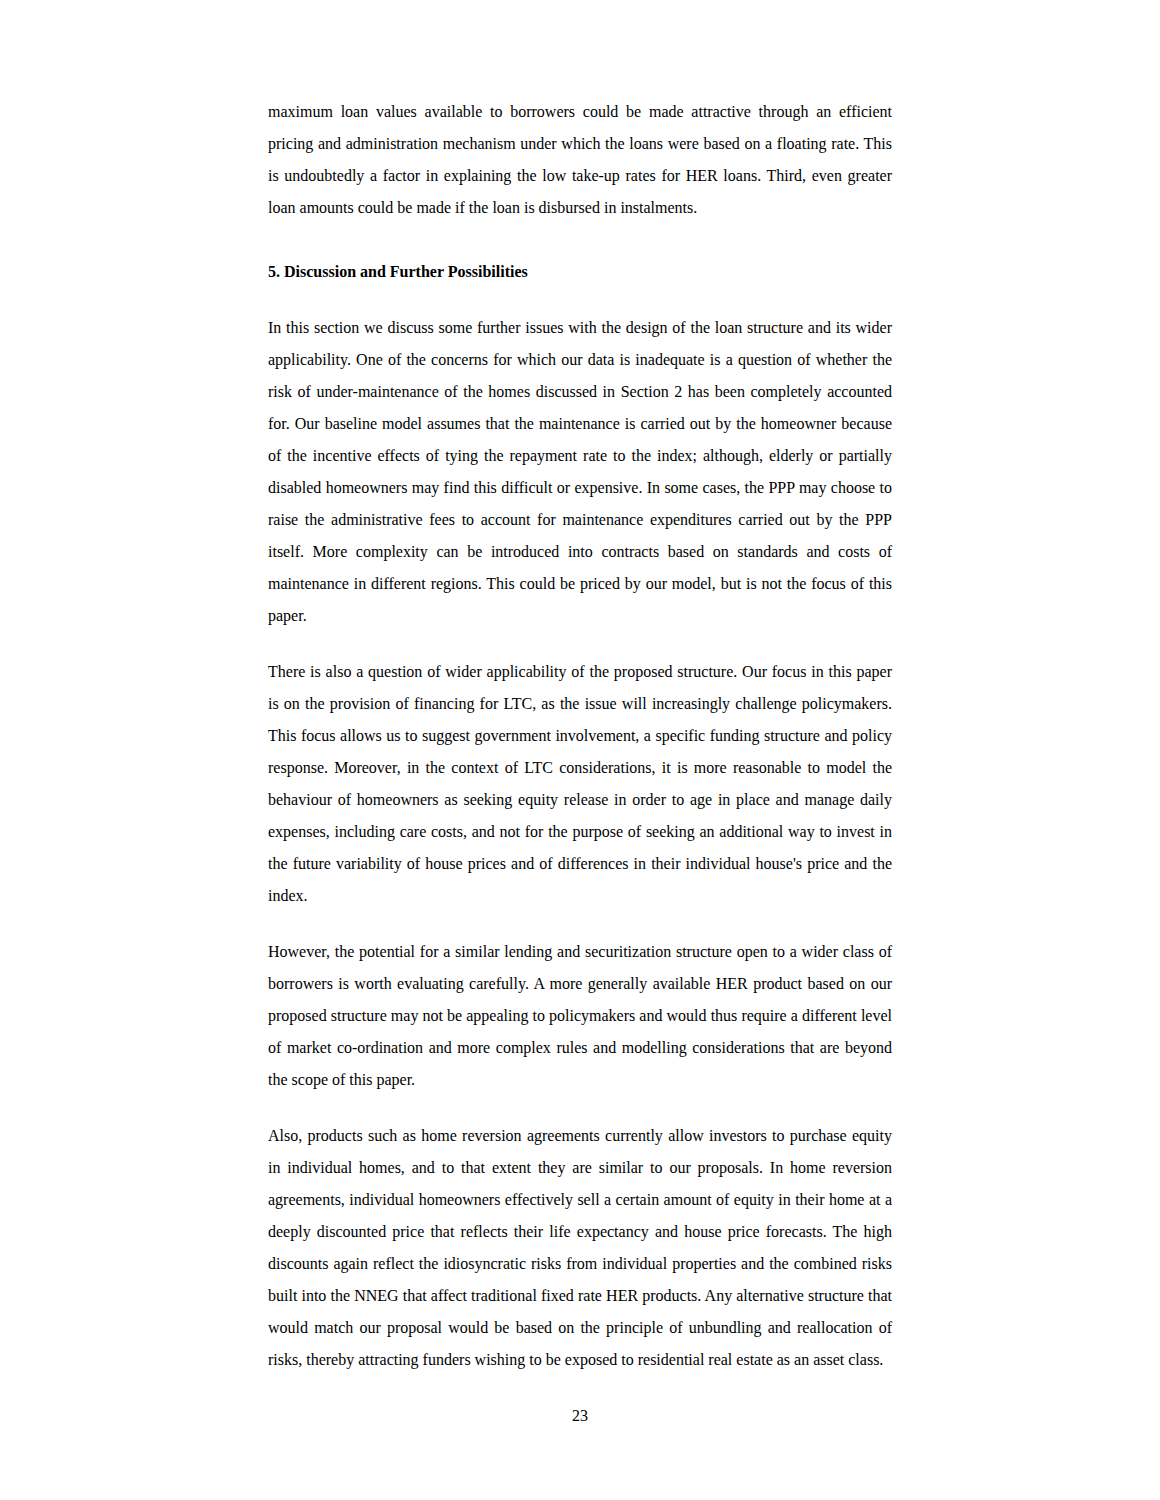maximum loan values available to borrowers could be made attractive through an efficient pricing and administration mechanism under which the loans were based on a floating rate. This is undoubtedly a factor in explaining the low take-up rates for HER loans. Third, even greater loan amounts could be made if the loan is disbursed in instalments.
5. Discussion and Further Possibilities
In this section we discuss some further issues with the design of the loan structure and its wider applicability. One of the concerns for which our data is inadequate is a question of whether the risk of under-maintenance of the homes discussed in Section 2 has been completely accounted for. Our baseline model assumes that the maintenance is carried out by the homeowner because of the incentive effects of tying the repayment rate to the index; although, elderly or partially disabled homeowners may find this difficult or expensive. In some cases, the PPP may choose to raise the administrative fees to account for maintenance expenditures carried out by the PPP itself. More complexity can be introduced into contracts based on standards and costs of maintenance in different regions. This could be priced by our model, but is not the focus of this paper.
There is also a question of wider applicability of the proposed structure. Our focus in this paper is on the provision of financing for LTC, as the issue will increasingly challenge policymakers. This focus allows us to suggest government involvement, a specific funding structure and policy response. Moreover, in the context of LTC considerations, it is more reasonable to model the behaviour of homeowners as seeking equity release in order to age in place and manage daily expenses, including care costs, and not for the purpose of seeking an additional way to invest in the future variability of house prices and of differences in their individual house's price and the index.
However, the potential for a similar lending and securitization structure open to a wider class of borrowers is worth evaluating carefully. A more generally available HER product based on our proposed structure may not be appealing to policymakers and would thus require a different level of market co-ordination and more complex rules and modelling considerations that are beyond the scope of this paper.
Also, products such as home reversion agreements currently allow investors to purchase equity in individual homes, and to that extent they are similar to our proposals. In home reversion agreements, individual homeowners effectively sell a certain amount of equity in their home at a deeply discounted price that reflects their life expectancy and house price forecasts. The high discounts again reflect the idiosyncratic risks from individual properties and the combined risks built into the NNEG that affect traditional fixed rate HER products. Any alternative structure that would match our proposal would be based on the principle of unbundling and reallocation of risks, thereby attracting funders wishing to be exposed to residential real estate as an asset class.
23